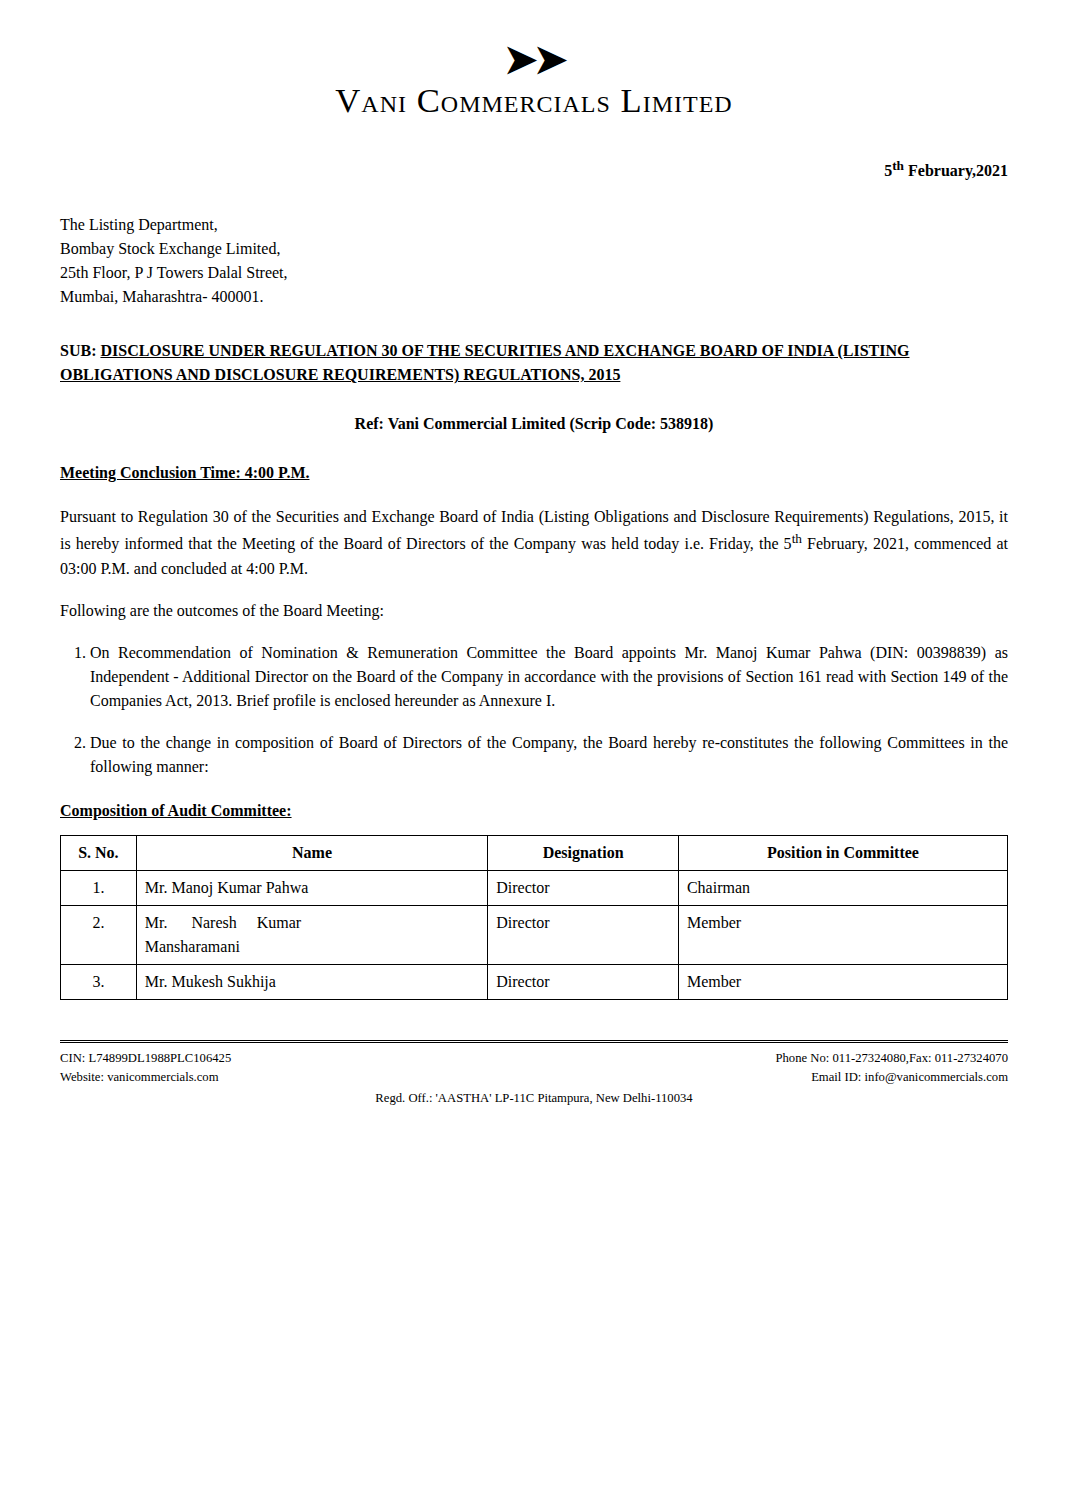➤➤
Vani Commercials Limited
5th February,2021
The Listing Department,
Bombay Stock Exchange Limited,
25th Floor, P J Towers Dalal Street,
Mumbai, Maharashtra- 400001.
SUB: Disclosure under Regulation 30 of the Securities and Exchange Board of India (Listing Obligations and Disclosure Requirements) Regulations, 2015
Ref: Vani Commercial Limited (Scrip Code: 538918)
Meeting Conclusion Time: 4:00 P.M.
Pursuant to Regulation 30 of the Securities and Exchange Board of India (Listing Obligations and Disclosure Requirements) Regulations, 2015, it is hereby informed that the Meeting of the Board of Directors of the Company was held today i.e. Friday, the 5th February, 2021, commenced at 03:00 P.M. and concluded at 4:00 P.M.
Following are the outcomes of the Board Meeting:
On Recommendation of Nomination & Remuneration Committee the Board appoints Mr. Manoj Kumar Pahwa (DIN: 00398839) as Independent - Additional Director on the Board of the Company in accordance with the provisions of Section 161 read with Section 149 of the Companies Act, 2013. Brief profile is enclosed hereunder as Annexure I.
Due to the change in composition of Board of Directors of the Company, the Board hereby re-constitutes the following Committees in the following manner:
Composition of Audit Committee:
| S. No. | Name | Designation | Position in Committee |
| --- | --- | --- | --- |
| 1. | Mr. Manoj Kumar Pahwa | Director | Chairman |
| 2. | Mr. Naresh Kumar Mansharamani | Director | Member |
| 3. | Mr. Mukesh Sukhija | Director | Member |
CIN: L74899DL1988PLC106425 Phone No: 011-27324080,Fax: 011-27324070
Website: vanicommercials.com Email ID: info@vanicommercials.com
Regd. Off.: 'AASTHA' LP-11C Pitampura, New Delhi-110034